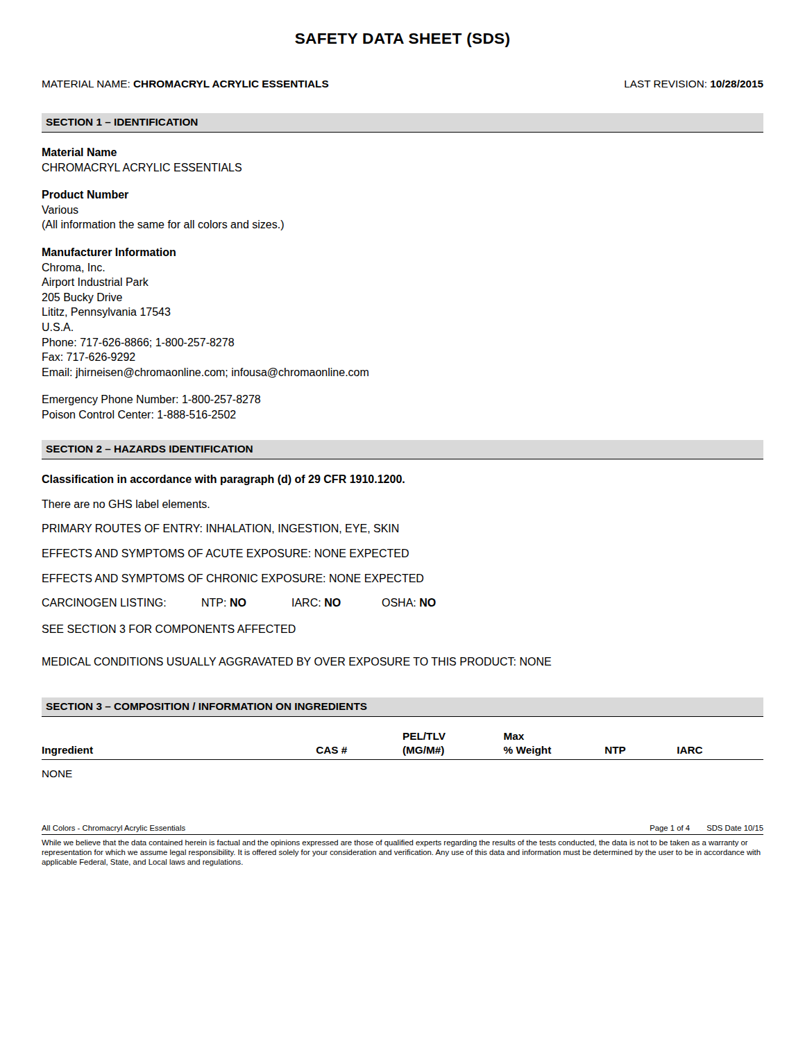SAFETY DATA SHEET (SDS)
MATERIAL NAME: CHROMACRYL ACRYLIC ESSENTIALS
LAST REVISION: 10/28/2015
SECTION 1 – IDENTIFICATION
Material Name
CHROMACRYL ACRYLIC ESSENTIALS
Product Number
Various
(All information the same for all colors and sizes.)
Manufacturer Information
Chroma, Inc.
Airport Industrial Park
205 Bucky Drive
Lititz, Pennsylvania 17543
U.S.A.
Phone: 717-626-8866; 1-800-257-8278
Fax: 717-626-9292
Email: jhirneisen@chromaonline.com; infousa@chromaonline.com
Emergency Phone Number: 1-800-257-8278
Poison Control Center: 1-888-516-2502
SECTION 2 – HAZARDS IDENTIFICATION
Classification in accordance with paragraph (d) of 29 CFR 1910.1200.
There are no GHS label elements.
PRIMARY ROUTES OF ENTRY: INHALATION, INGESTION, EYE, SKIN
EFFECTS AND SYMPTOMS OF ACUTE EXPOSURE: NONE EXPECTED
EFFECTS AND SYMPTOMS OF CHRONIC EXPOSURE: NONE EXPECTED
CARCINOGEN LISTING: NTP: NO IARC: NO OSHA: NO
SEE SECTION 3 FOR COMPONENTS AFFECTED
MEDICAL CONDITIONS USUALLY AGGRAVATED BY OVER EXPOSURE TO THIS PRODUCT: NONE
SECTION 3 – COMPOSITION / INFORMATION ON INGREDIENTS
| Ingredient | CAS # | PEL/TLV (MG/M#) | Max % Weight | NTP | IARC |
| --- | --- | --- | --- | --- | --- |
| NONE | | | | | |
All Colors - Chromacryl Acrylic Essentials
Page 1 of 4 SDS Date 10/15
While we believe that the data contained herein is factual and the opinions expressed are those of qualified experts regarding the results of the tests conducted, the data is not to be taken as a warranty or representation for which we assume legal responsibility. It is offered solely for your consideration and verification. Any use of this data and information must be determined by the user to be in accordance with applicable Federal, State, and Local laws and regulations.